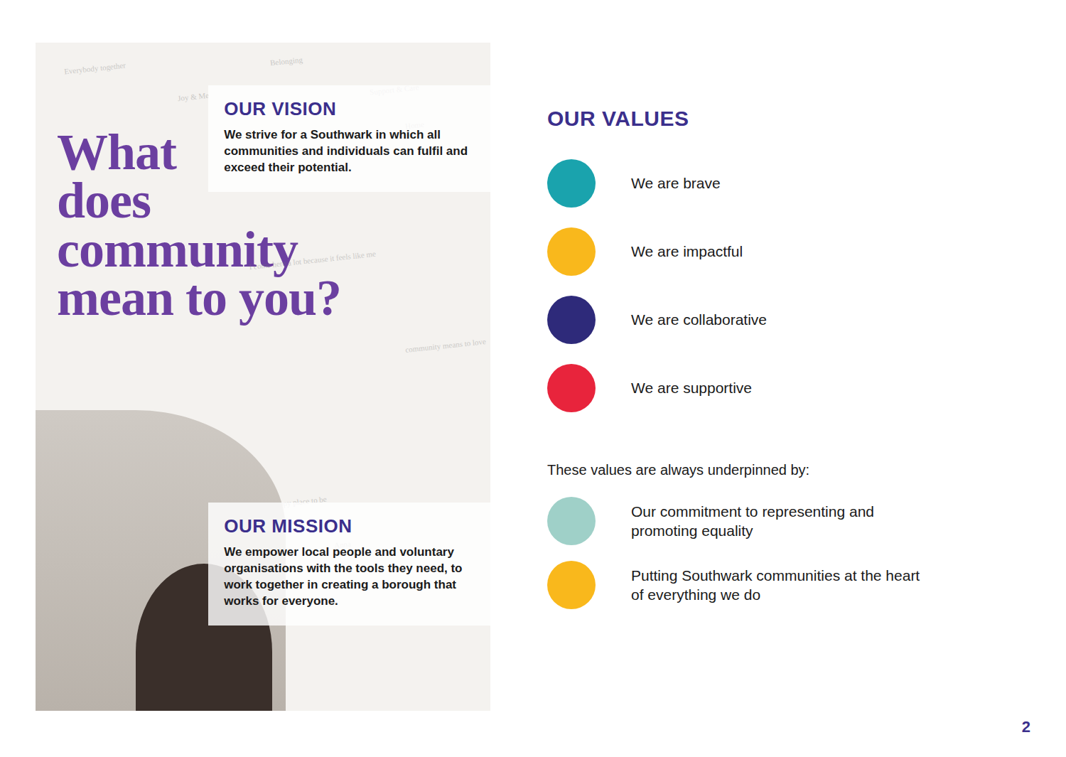What
does
community
mean to you?
Everybody together Joy & Me Belonging Support & Care Home I come here a lot because it feels like me community means to love Happy place to be Anna FAMILY
Our Vision
We strive for a Southwark in which all communities and individuals can fulfil and exceed their potential.
Our Mission
We empower local people and voluntary organisations with the tools they need, to work together in creating a borough that works for everyone.
Our Values
We are brave
We are impactful
We are collaborative
We are supportive
These values are always underpinned by:
Our commitment to representing and promoting equality
Putting Southwark communities at the heart of everything we do
2